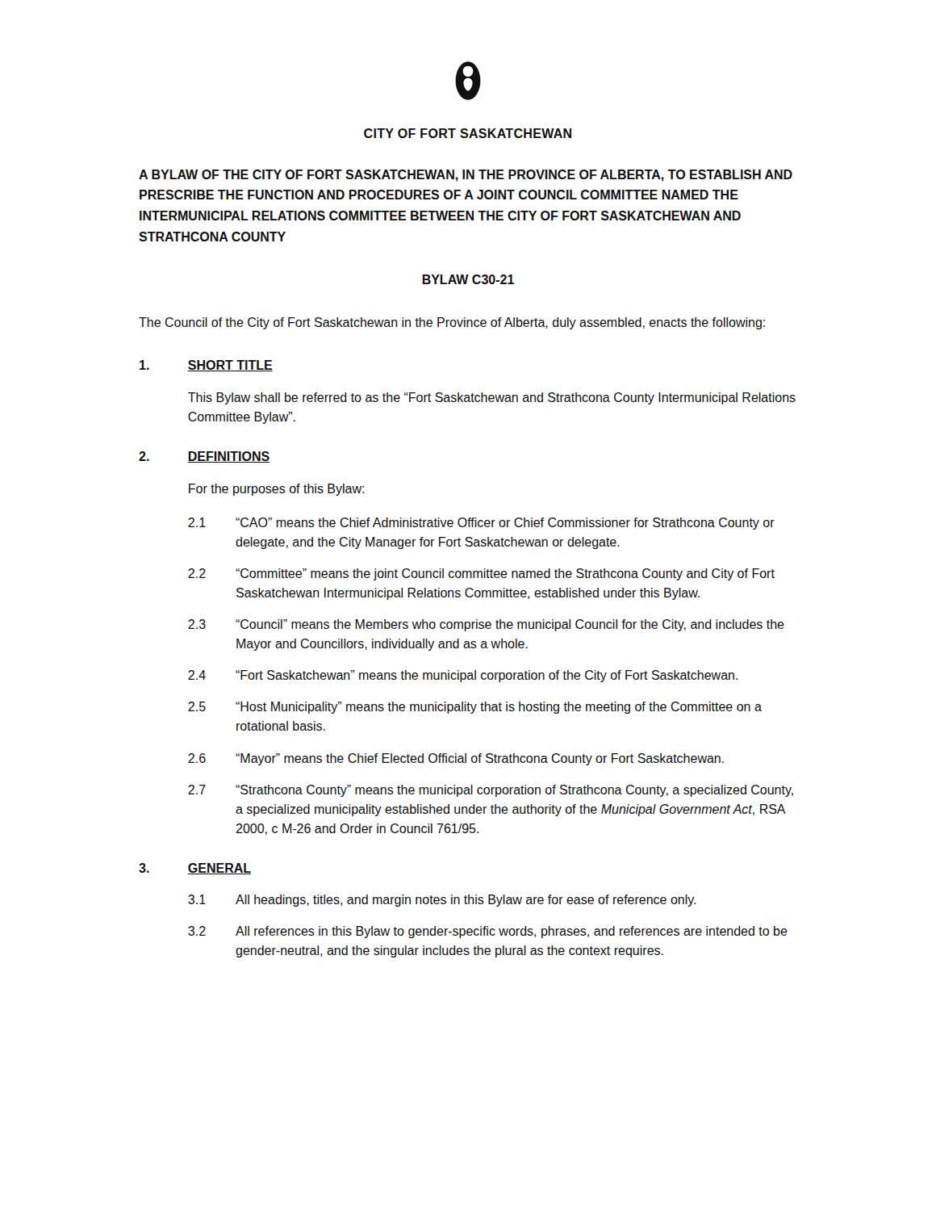CITY OF FORT SASKATCHEWAN
A Bylaw of the City of Fort Saskatchewan, in the Province of Alberta, to establish and prescribe the function and procedures of a joint Council committee named the Intermunicipal Relations Committee between the City of Fort Saskatchewan and Strathcona County
BYLAW C30-21
The Council of the City of Fort Saskatchewan in the Province of Alberta, duly assembled, enacts the following:
1. Short Title
This Bylaw shall be referred to as the “Fort Saskatchewan and Strathcona County Intermunicipal Relations Committee Bylaw”.
2. Definitions
For the purposes of this Bylaw:
2.1 “CAO” means the Chief Administrative Officer or Chief Commissioner for Strathcona County or delegate, and the City Manager for Fort Saskatchewan or delegate.
2.2 “Committee” means the joint Council committee named the Strathcona County and City of Fort Saskatchewan Intermunicipal Relations Committee, established under this Bylaw.
2.3 “Council” means the Members who comprise the municipal Council for the City, and includes the Mayor and Councillors, individually and as a whole.
2.4 “Fort Saskatchewan” means the municipal corporation of the City of Fort Saskatchewan.
2.5 “Host Municipality” means the municipality that is hosting the meeting of the Committee on a rotational basis.
2.6 “Mayor” means the Chief Elected Official of Strathcona County or Fort Saskatchewan.
2.7 “Strathcona County” means the municipal corporation of Strathcona County, a specialized County, a specialized municipality established under the authority of the Municipal Government Act, RSA 2000, c M-26 and Order in Council 761/95.
3. General
3.1 All headings, titles, and margin notes in this Bylaw are for ease of reference only.
3.2 All references in this Bylaw to gender-specific words, phrases, and references are intended to be gender-neutral, and the singular includes the plural as the context requires.